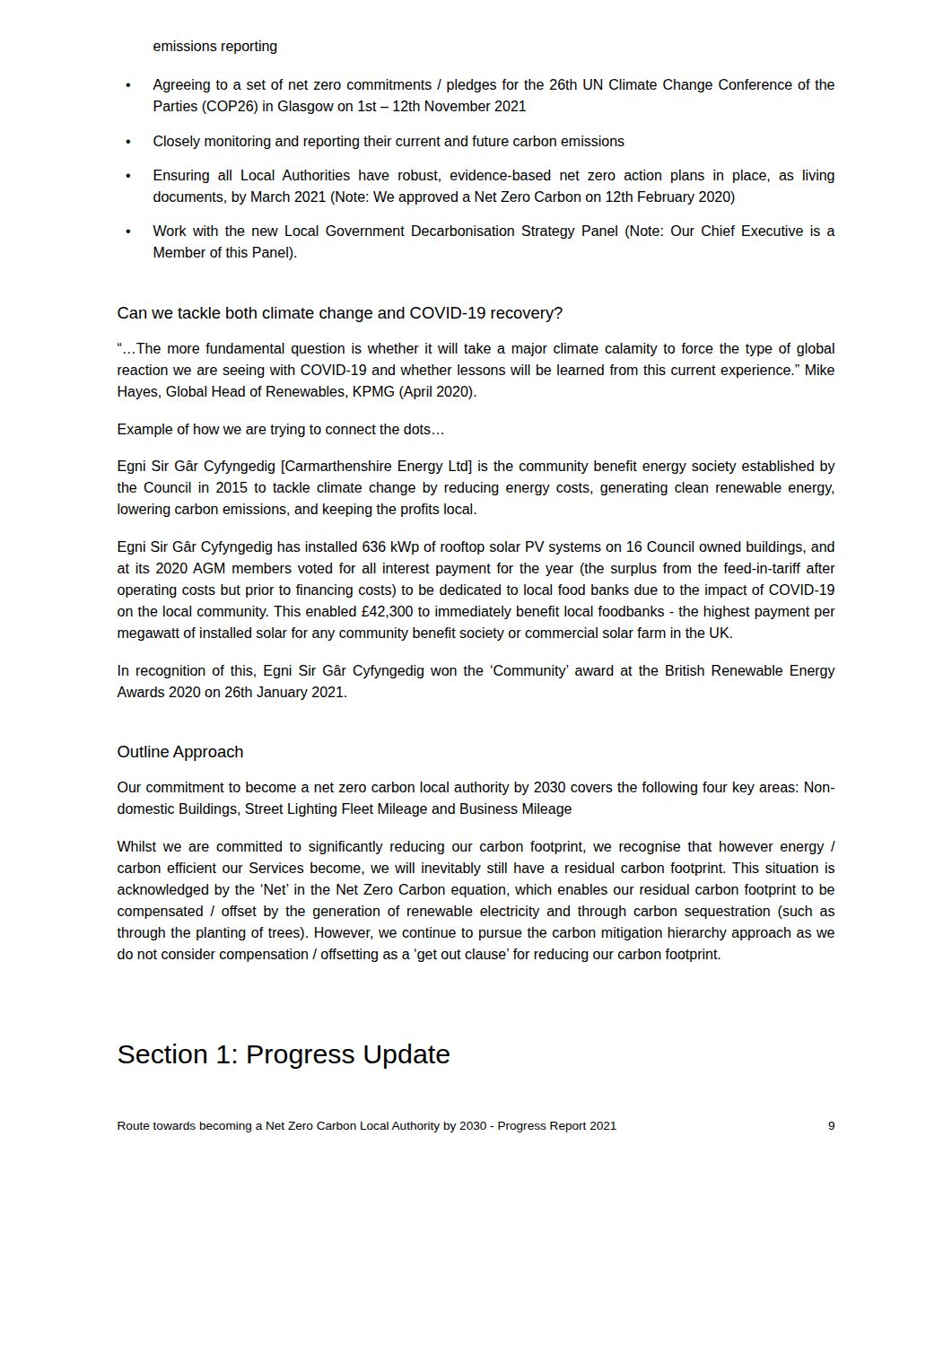emissions reporting
Agreeing to a set of net zero commitments / pledges for the 26th UN Climate Change Conference of the Parties (COP26) in Glasgow on 1st – 12th November 2021
Closely monitoring and reporting their current and future carbon emissions
Ensuring all Local Authorities have robust, evidence-based net zero action plans in place, as living documents, by March 2021 (Note: We approved a Net Zero Carbon on 12th February 2020)
Work with the new Local Government Decarbonisation Strategy Panel (Note: Our Chief Executive is a Member of this Panel).
Can we tackle both climate change and COVID-19 recovery?
“…The more fundamental question is whether it will take a major climate calamity to force the type of global reaction we are seeing with COVID-19 and whether lessons will be learned from this current experience.” Mike Hayes, Global Head of Renewables, KPMG (April 2020).
Example of how we are trying to connect the dots…
Egni Sir Gâr Cyfyngedig [Carmarthenshire Energy Ltd] is the community benefit energy society established by the Council in 2015 to tackle climate change by reducing energy costs, generating clean renewable energy, lowering carbon emissions, and keeping the profits local.
Egni Sir Gâr Cyfyngedig has installed 636 kWp of rooftop solar PV systems on 16 Council owned buildings, and at its 2020 AGM members voted for all interest payment for the year (the surplus from the feed-in-tariff after operating costs but prior to financing costs) to be dedicated to local food banks due to the impact of COVID-19 on the local community. This enabled £42,300 to immediately benefit local foodbanks - the highest payment per megawatt of installed solar for any community benefit society or commercial solar farm in the UK.
In recognition of this, Egni Sir Gâr Cyfyngedig won the ‘Community’ award at the British Renewable Energy Awards 2020 on 26th January 2021.
Outline Approach
Our commitment to become a net zero carbon local authority by 2030 covers the following four key areas: Non-domestic Buildings, Street Lighting Fleet Mileage and Business Mileage
Whilst we are committed to significantly reducing our carbon footprint, we recognise that however energy / carbon efficient our Services become, we will inevitably still have a residual carbon footprint. This situation is acknowledged by the ‘Net’ in the Net Zero Carbon equation, which enables our residual carbon footprint to be compensated / offset by the generation of renewable electricity and through carbon sequestration (such as through the planting of trees). However, we continue to pursue the carbon mitigation hierarchy approach as we do not consider compensation / offsetting as a ‘get out clause’ for reducing our carbon footprint.
Section 1: Progress Update
Route towards becoming a Net Zero Carbon Local Authority by 2030 - Progress Report 2021 9